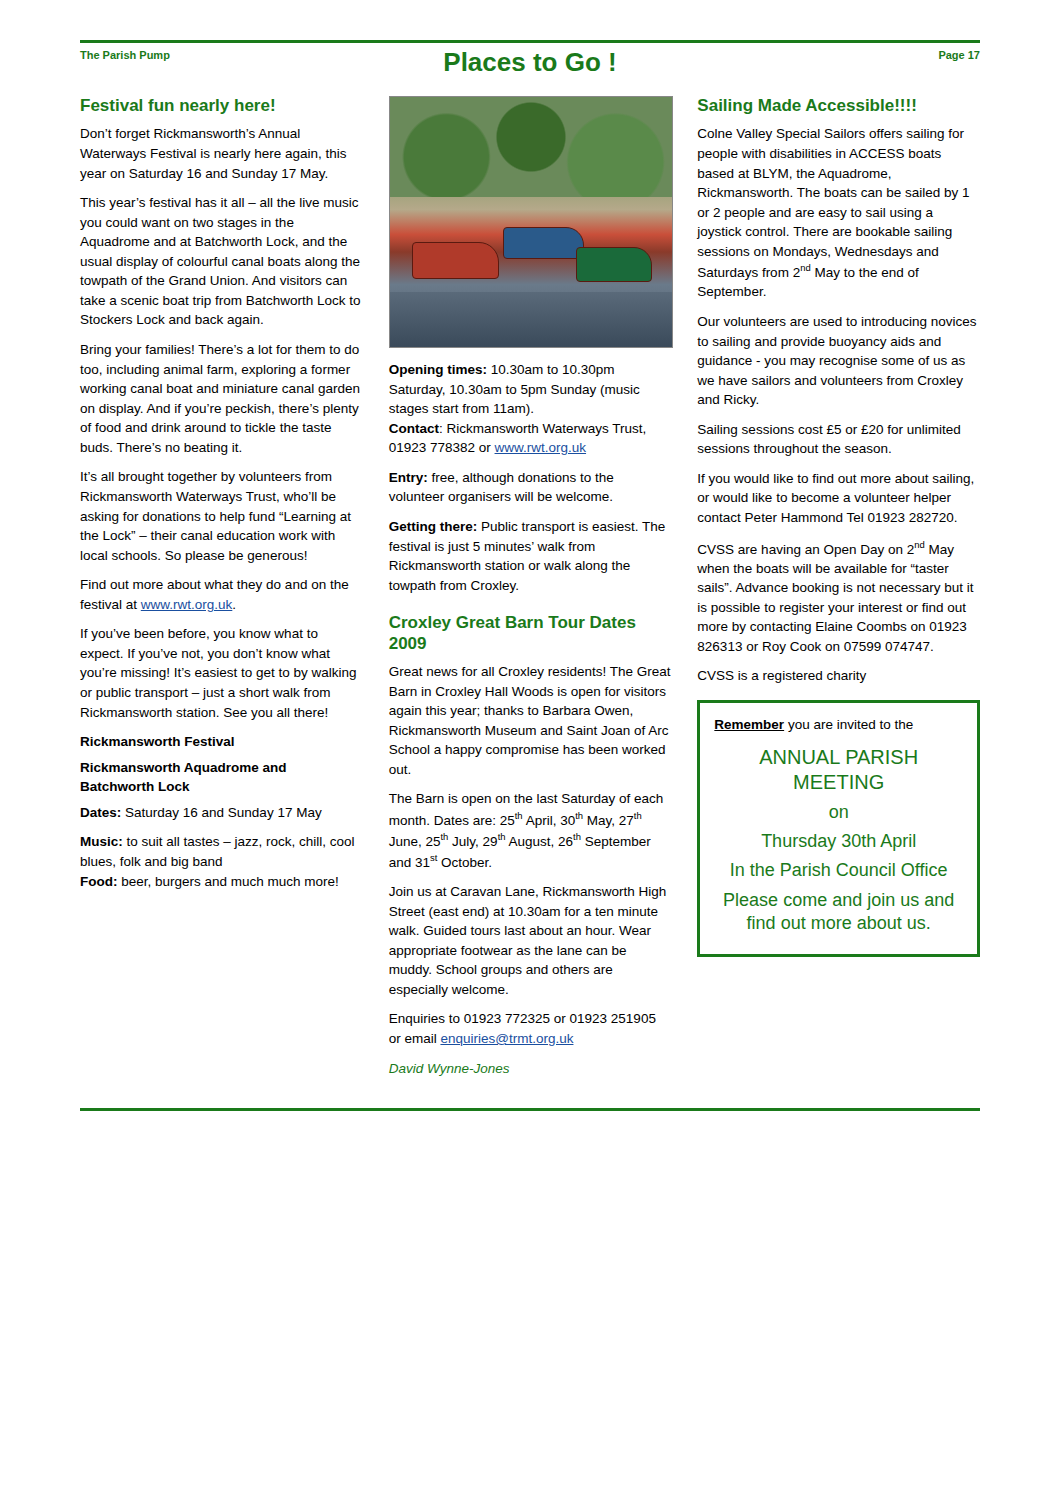The Parish Pump
Page 17
Places to Go !
Festival fun nearly here!
Don’t forget Rickmansworth’s Annual Waterways Festival is nearly here again, this year on Saturday 16 and Sunday 17 May.
This year’s festival has it all – all the live music you could want on two stages in the Aquadrome and at Batchworth Lock, and the usual display of colourful canal boats along the towpath of the Grand Union. And visitors can take a scenic boat trip from Batchworth Lock to Stockers Lock and back again.
Bring your families! There’s a lot for them to do too, including animal farm, exploring a former working canal boat and miniature canal garden on display. And if you’re peckish, there’s plenty of food and drink around to tickle the taste buds. There’s no beating it.
It’s all brought together by volunteers from Rickmansworth Waterways Trust, who’ll be asking for donations to help fund “Learning at the Lock” – their canal education work with local schools. So please be generous!
Find out more about what they do and on the festival at www.rwt.org.uk.
If you’ve been before, you know what to expect. If you’ve not, you don’t know what you’re missing! It’s easiest to get to by walking or public transport – just a short walk from Rickmansworth station. See you all there!
Rickmansworth Festival
Rickmansworth Aquadrome and Batchworth Lock
Dates: Saturday 16 and Sunday 17 May
Music: to suit all tastes – jazz, rock, chill, cool blues, folk and big band
Food: beer, burgers and much much more!
Opening times: 10.30am to 10.30pm Saturday, 10.30am to 5pm Sunday (music stages start from 11am).
Contact: Rickmansworth Waterways Trust, 01923 778382 or www.rwt.org.uk
Entry: free, although donations to the volunteer organisers will be welcome.
Getting there: Public transport is easiest. The festival is just 5 minutes’ walk from Rickmansworth station or walk along the towpath from Croxley.
Croxley Great Barn Tour Dates 2009
Great news for all Croxley residents! The Great Barn in Croxley Hall Woods is open for visitors again this year; thanks to Barbara Owen, Rickmansworth Museum and Saint Joan of Arc School a happy compromise has been worked out.
The Barn is open on the last Saturday of each month. Dates are: 25th April, 30th May, 27th June, 25th July, 29th August, 26th September and 31st October.
Join us at Caravan Lane, Rickmansworth High Street (east end) at 10.30am for a ten minute walk. Guided tours last about an hour. Wear appropriate footwear as the lane can be muddy. School groups and others are especially welcome.
Enquiries to 01923 772325 or 01923 251905 or email enquiries@trmt.org.uk
David Wynne-Jones
Sailing Made Accessible!!!!
Colne Valley Special Sailors offers sailing for people with disabilities in ACCESS boats based at BLYM, the Aquadrome, Rickmansworth. The boats can be sailed by 1 or 2 people and are easy to sail using a joystick control. There are bookable sailing sessions on Mondays, Wednesdays and Saturdays from 2nd May to the end of September.
Our volunteers are used to introducing novices to sailing and provide buoyancy aids and guidance - you may recognise some of us as we have sailors and volunteers from Croxley and Ricky.
Sailing sessions cost £5 or £20 for unlimited sessions throughout the season.
If you would like to find out more about sailing, or would like to become a volunteer helper contact Peter Hammond Tel 01923 282720.
CVSS are having an Open Day on 2nd May when the boats will be available for “taster sails”. Advance booking is not necessary but it is possible to register your interest or find out more by contacting Elaine Coombs on 01923 826313 or Roy Cook on 07599 074747.
CVSS is a registered charity
Remember you are invited to the
ANNUAL PARISH MEETING
on
Thursday 30th April
In the Parish Council Office
Please come and join us and find out more about us.